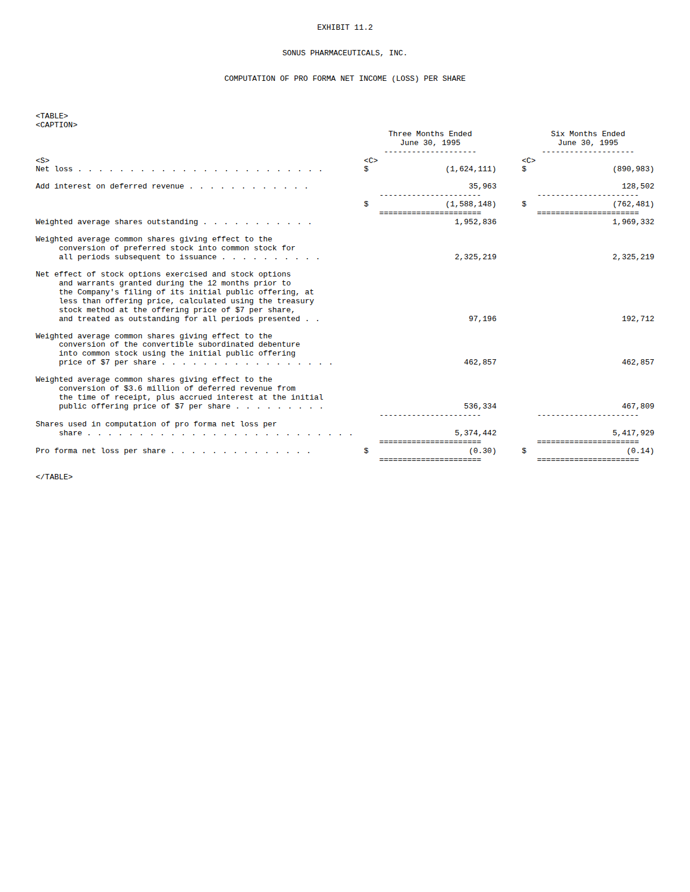EXHIBIT 11.2
SONUS PHARMACEUTICALS, INC.
COMPUTATION OF PRO FORMA NET INCOME (LOSS) PER SHARE
<TABLE>
<CAPTION>
| | Three Months Ended June 30, 1995 | | Six Months Ended June 30, 1995 |
| | -------------------- | | -------------------- |
| <S> | <C> | | <C> |
| Net loss . . . . . . . . . . . . . . . . . . . . . . . . | $ | (1,624,111) | | $ | (890,983) |
| Add interest on deferred revenue . . . . . . . . . . . . | | 35,963 | | | 128,502 |
| | ---------------------- | | ---------------------- |
| | $ | (1,588,148) | | $ | (762,481) |
| | ====================== | | ====================== |
| Weighted average shares outstanding . . . . . . . . . . . | | 1,952,836 | | | 1,969,332 |
| Weighted average common shares giving effect to the conversion of preferred stock into common stock for all periods subsequent to issuance . . . . . . . . . . | | 2,325,219 | | | 2,325,219 |
| Net effect of stock options exercised and stock options and warrants granted during the 12 months prior to the Company's filing of its initial public offering, at less than offering price, calculated using the treasury stock method at the offering price of $7 per share, and treated as outstanding for all periods presented . . | | 97,196 | | | 192,712 |
| Weighted average common shares giving effect to the conversion of the convertible subordinated debenture into common stock using the initial public offering price of $7 per share . . . . . . . . . . . . . . . . . | | 462,857 | | | 462,857 |
| Weighted average common shares giving effect to the conversion of $3.6 million of deferred revenue from the time of receipt, plus accrued interest at the initial public offering price of $7 per share . . . . . . . . . | | 536,334 | | | 467,809 |
| | ---------------------- | | ---------------------- |
| Shares used in computation of pro forma net loss per share . . . . . . . . . . . . . . . . . . . . . . . . . . | | 5,374,442 | | | 5,417,929 |
| | ====================== | | ====================== |
| Pro forma net loss per share . . . . . . . . . . . . . . | $ | (0.30) | | $ | (0.14) |
| | ====================== | | ====================== |
</TABLE>